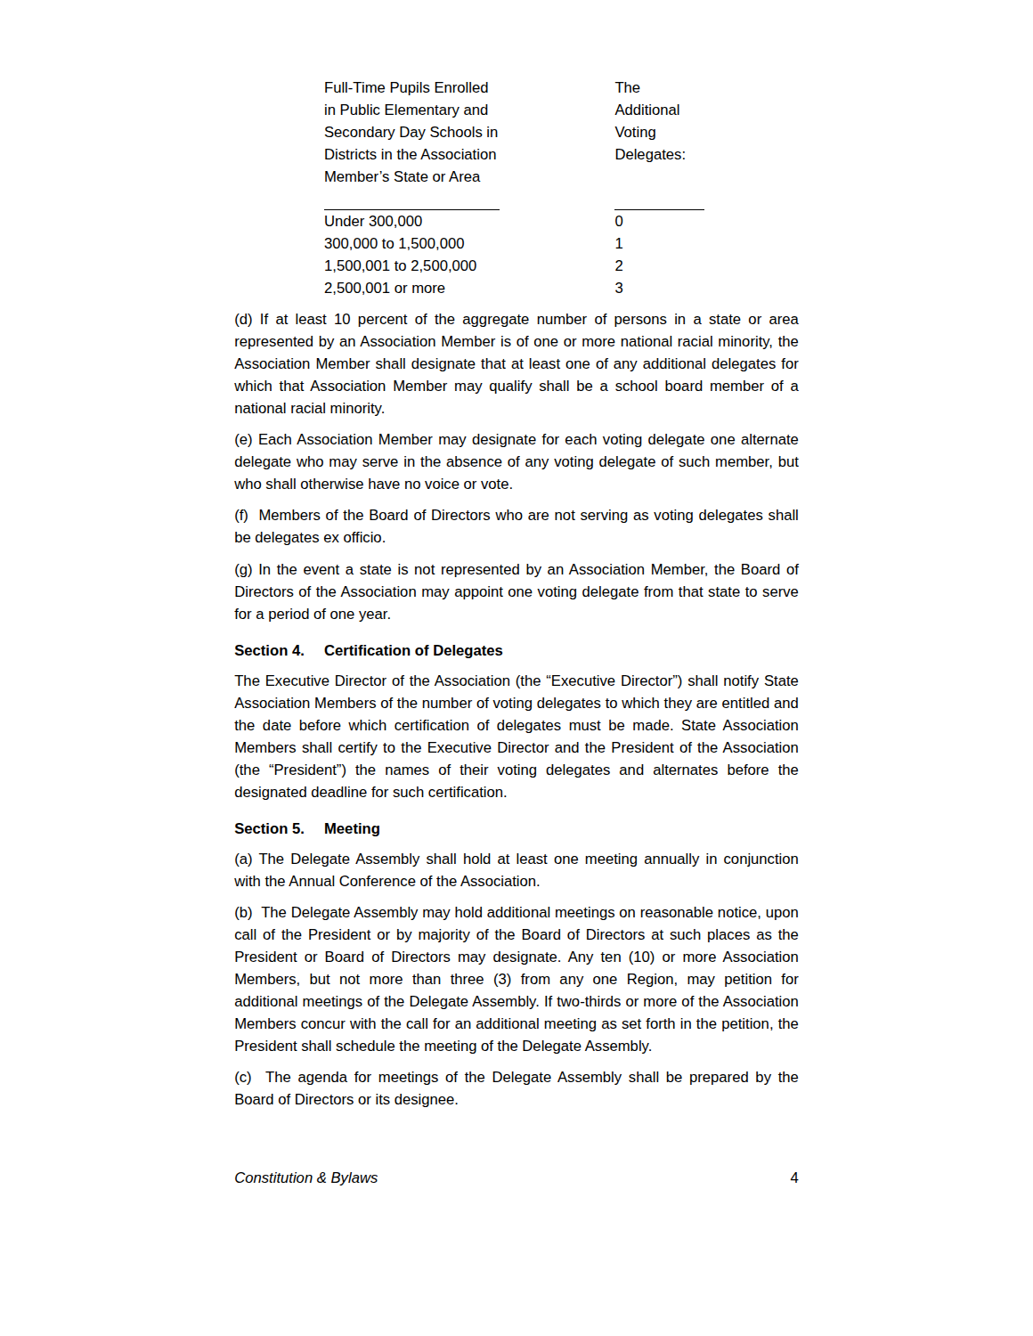| Full-Time Pupils Enrolled | The |
| in Public Elementary and | Additional |
| Secondary Day Schools in | Voting |
| Districts in the Association | Delegates: |
| Member’s State or Area | |
| Under 300,000 | 0 |
| 300,000 to 1,500,000 | 1 |
| 1,500,001 to 2,500,000 | 2 |
| 2,500,001 or more | 3 |
(d) If at least 10 percent of the aggregate number of persons in a state or area represented by an Association Member is of one or more national racial minority, the Association Member shall designate that at least one of any additional delegates for which that Association Member may qualify shall be a school board member of a national racial minority.
(e) Each Association Member may designate for each voting delegate one alternate delegate who may serve in the absence of any voting delegate of such member, but who shall otherwise have no voice or vote.
(f) Members of the Board of Directors who are not serving as voting delegates shall be delegates ex officio.
(g) In the event a state is not represented by an Association Member, the Board of Directors of the Association may appoint one voting delegate from that state to serve for a period of one year.
Section 4. Certification of Delegates
The Executive Director of the Association (the “Executive Director”) shall notify State Association Members of the number of voting delegates to which they are entitled and the date before which certification of delegates must be made. State Association Members shall certify to the Executive Director and the President of the Association (the “President”) the names of their voting delegates and alternates before the designated deadline for such certification.
Section 5. Meeting
(a) The Delegate Assembly shall hold at least one meeting annually in conjunction with the Annual Conference of the Association.
(b) The Delegate Assembly may hold additional meetings on reasonable notice, upon call of the President or by majority of the Board of Directors at such places as the President or Board of Directors may designate. Any ten (10) or more Association Members, but not more than three (3) from any one Region, may petition for additional meetings of the Delegate Assembly. If two-thirds or more of the Association Members concur with the call for an additional meeting as set forth in the petition, the President shall schedule the meeting of the Delegate Assembly.
(c) The agenda for meetings of the Delegate Assembly shall be prepared by the Board of Directors or its designee.
Constitution & Bylaws 4